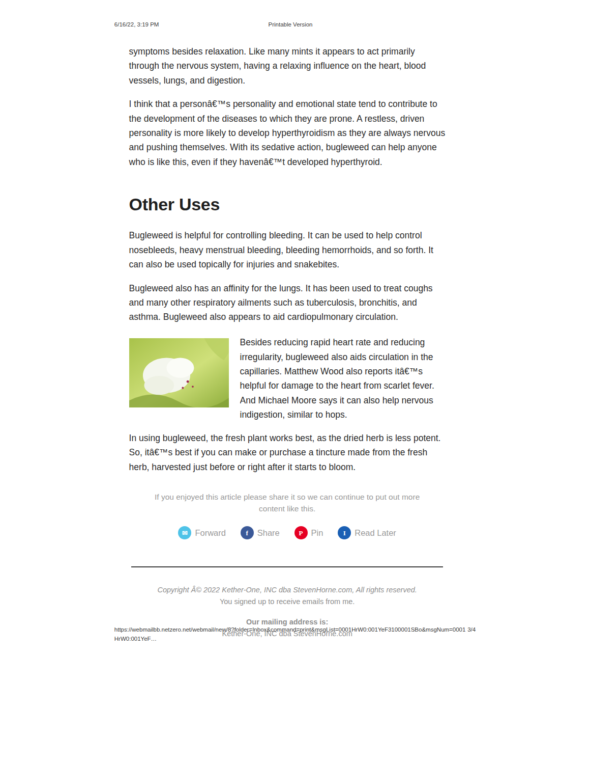6/16/22, 3:19 PM
Printable Version
symptoms besides relaxation. Like many mints it appears to act primarily through the nervous system, having a relaxing influence on the heart, blood vessels, lungs, and digestion.
I think that a personâ€™s personality and emotional state tend to contribute to the development of the diseases to which they are prone. A restless, driven personality is more likely to develop hyperthyroidism as they are always nervous and pushing themselves. With its sedative action, bugleweed can help anyone who is like this, even if they havenâ€™t developed hyperthyroid.
Other Uses
Bugleweed is helpful for controlling bleeding. It can be used to help control nosebleeds, heavy menstrual bleeding, bleeding hemorrhoids, and so forth. It can also be used topically for injuries and snakebites.
Bugleweed also has an affinity for the lungs. It has been used to treat coughs and many other respiratory ailments such as tuberculosis, bronchitis, and asthma. Bugleweed also appears to aid cardiopulmonary circulation.
Besides reducing rapid heart rate and reducing irregularity, bugleweed also aids circulation in the capillaries. Matthew Wood also reports itâ€™s helpful for damage to the heart from scarlet fever. And Michael Moore says it can also help nervous indigestion, similar to hops.
In using bugleweed, the fresh plant works best, as the dried herb is less potent. So, itâ€™s best if you can make or purchase a tincture made from the fresh herb, harvested just before or right after it starts to bloom.
If you enjoyed this article please share it so we can continue to put out more content like this.
✉Forward
fShare
PPin
IRead Later
Copyright Â© 2022 Kether-One, INC dba StevenHorne.com, All rights reserved.
You signed up to receive emails from me.
Our mailing address is:
Kether-One, INC dba StevenHorne.com
https://webmailbb.netzero.net/webmail/new/8?folder=Inbox&command=print&msgList=0001HrW0:001YeF3100001SBo&msgNum=0001HrW0:001YeF…
3/4